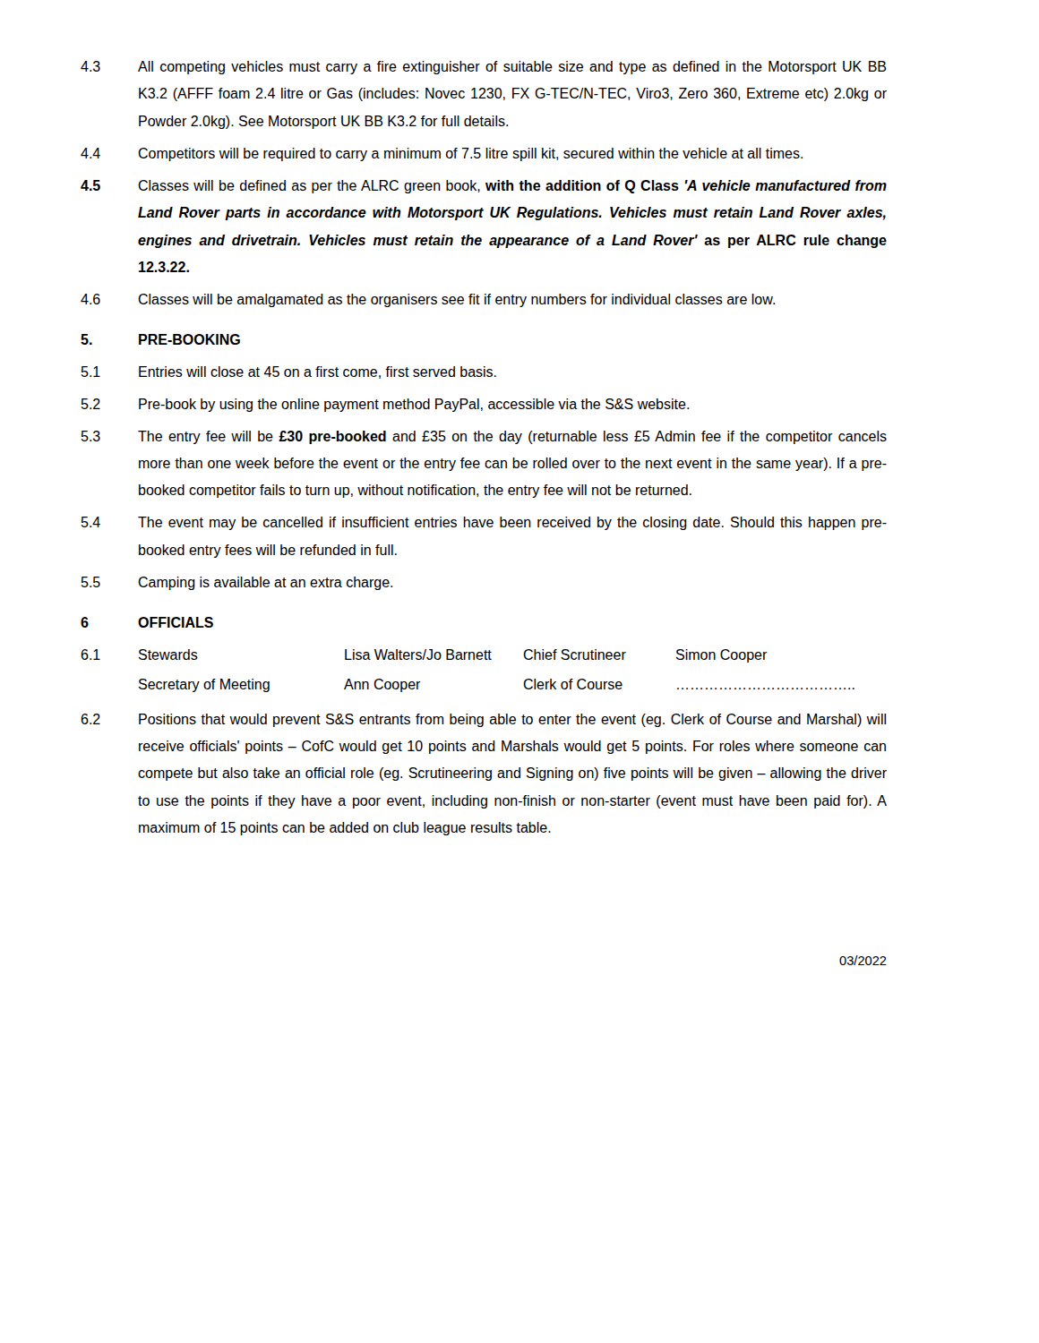4.3
All competing vehicles must carry a fire extinguisher of suitable size and type as defined in the Motorsport UK BB K3.2 (AFFF foam 2.4 litre or Gas (includes: Novec 1230, FX G-TEC/N-TEC, Viro3, Zero 360, Extreme etc) 2.0kg or Powder 2.0kg). See Motorsport UK BB K3.2 for full details.
4.4
Competitors will be required to carry a minimum of 7.5 litre spill kit, secured within the vehicle at all times.
4.5
Classes will be defined as per the ALRC green book, with the addition of Q Class 'A vehicle manufactured from Land Rover parts in accordance with Motorsport UK Regulations. Vehicles must retain Land Rover axles, engines and drivetrain. Vehicles must retain the appearance of a Land Rover' as per ALRC rule change 12.3.22.
4.6
Classes will be amalgamated as the organisers see fit if entry numbers for individual classes are low.
5.
PRE-BOOKING
5.1
Entries will close at 45 on a first come, first served basis.
5.2
Pre-book by using the online payment method PayPal, accessible via the S&S website.
5.3
The entry fee will be £30 pre-booked and £35 on the day (returnable less £5 Admin fee if the competitor cancels more than one week before the event or the entry fee can be rolled over to the next event in the same year). If a pre-booked competitor fails to turn up, without notification, the entry fee will not be returned.
5.4
The event may be cancelled if insufficient entries have been received by the closing date. Should this happen pre-booked entry fees will be refunded in full.
5.5
Camping is available at an extra charge.
6
OFFICIALS
6.1
Stewards
Lisa Walters/Jo Barnett
Chief Scrutineer
Simon Cooper
Secretary of Meeting
Ann Cooper
Clerk of Course
………………………………..
6.2
Positions that would prevent S&S entrants from being able to enter the event (eg. Clerk of Course and Marshal) will receive officials' points – CofC would get 10 points and Marshals would get 5 points. For roles where someone can compete but also take an official role (eg. Scrutineering and Signing on) five points will be given – allowing the driver to use the points if they have a poor event, including non-finish or non-starter (event must have been paid for). A maximum of 15 points can be added on club league results table.
03/2022